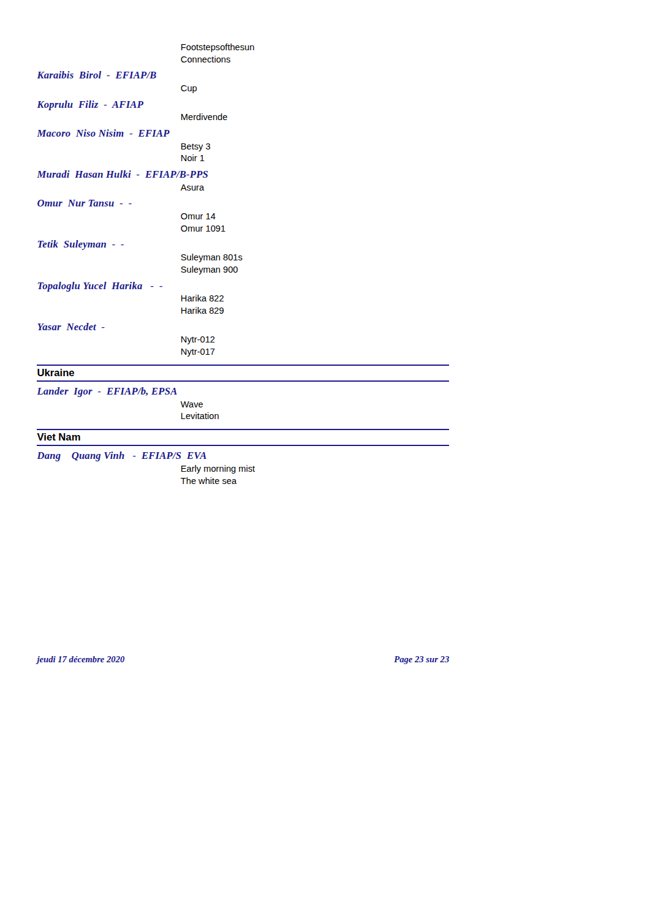Footstepsofthesun
Connections
Karaibis Birol - EFIAP/B
Cup
Koprulu Filiz - AFIAP
Merdivende
Macoro Niso Nisim - EFIAP
Betsy 3
Noir 1
Muradi Hasan Hulki - EFIAP/B-PPS
Asura
Omur Nur Tansu - -
Omur 14
Omur 1091
Tetik Suleyman - -
Suleyman 801s
Suleyman 900
Topaloglu Yucel Harika - -
Harika 822
Harika 829
Yasar Necdet -
Nytr-012
Nytr-017
Ukraine
Lander Igor - EFIAP/b, EPSA
Wave
Levitation
Viet Nam
Dang Quang Vinh - EFIAP/S EVA
Early morning mist
The white sea
jeudi 17 décembre 2020 Page 23 sur 23